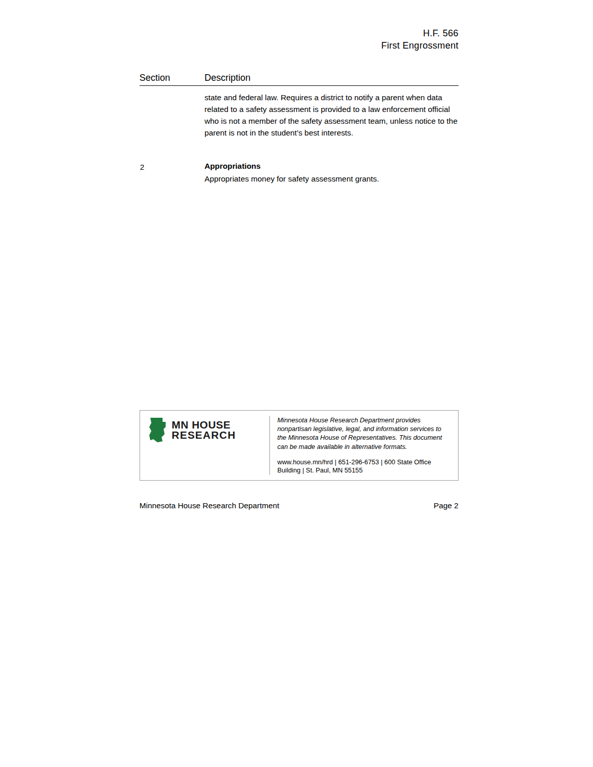H.F. 566 First Engrossment
| Section | Description |
| --- | --- |
| | state and federal law. Requires a district to notify a parent when data related to a safety assessment is provided to a law enforcement official who is not a member of the safety assessment team, unless notice to the parent is not in the student’s best interests. |
| 2 | Appropriations Appropriates money for safety assessment grants. |
MN HOUSE RESEARCH
Minnesota House Research Department provides nonpartisan legislative, legal, and information services to the Minnesota House of Representatives. This document can be made available in alternative formats.
www.house.mn/hrd | 651-296-6753 | 600 State Office Building | St. Paul, MN 55155
Minnesota House Research Department
Page 2